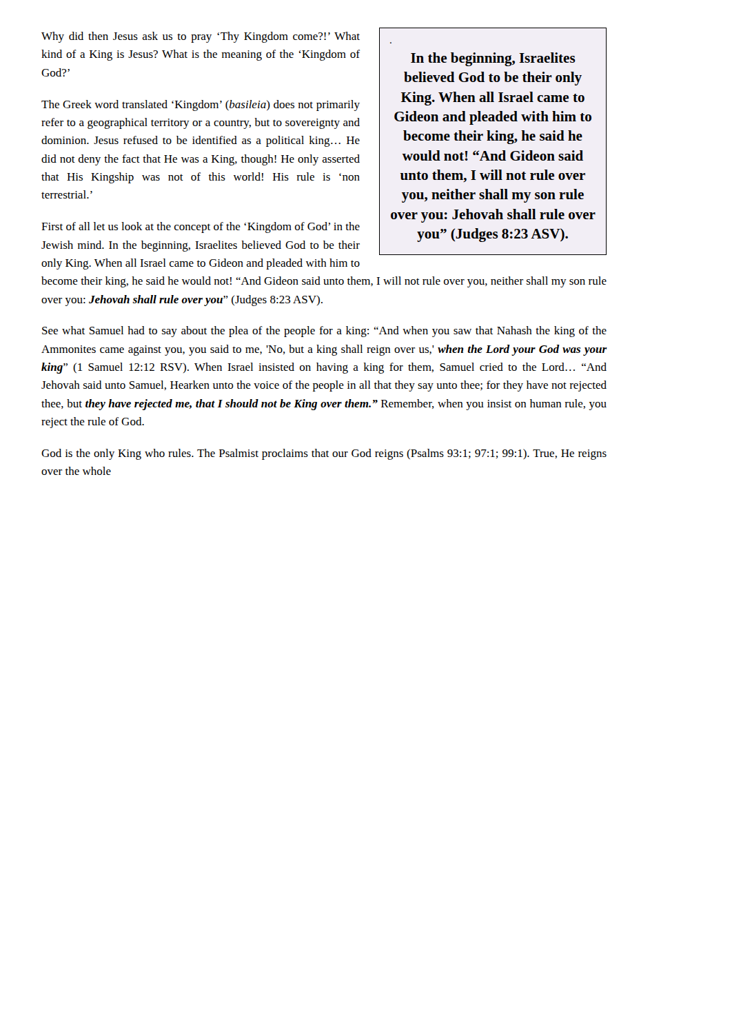. In the beginning, Israelites believed God to be their only King. When all Israel came to Gideon and pleaded with him to become their king, he said he would not! “And Gideon said unto them, I will not rule over you, neither shall my son rule over you: Jehovah shall rule over you” (Judges 8:23 ASV).
Why did then Jesus ask us to pray ‘Thy Kingdom come?!’ What kind of a King is Jesus? What is the meaning of the ‘Kingdom of God?’
The Greek word translated ‘Kingdom’ (basileia) does not primarily refer to a geographical territory or a country, but to sovereignty and dominion. Jesus refused to be identified as a political king… He did not deny the fact that He was a King, though! He only asserted that His Kingship was not of this world! His rule is ‘non terrestrial.’
First of all let us look at the concept of the ‘Kingdom of God’ in the Jewish mind. In the beginning, Israelites believed God to be their only King. When all Israel came to Gideon and pleaded with him to become their king, he said he would not! “And Gideon said unto them, I will not rule over you, neither shall my son rule over you: Jehovah shall rule over you” (Judges 8:23 ASV).
See what Samuel had to say about the plea of the people for a king: “And when you saw that Nahash the king of the Ammonites came against you, you said to me, 'No, but a king shall reign over us,' when the Lord your God was your king” (1 Samuel 12:12 RSV). When Israel insisted on having a king for them, Samuel cried to the Lord… “And Jehovah said unto Samuel, Hearken unto the voice of the people in all that they say unto thee; for they have not rejected thee, but they have rejected me, that I should not be King over them.” Remember, when you insist on human rule, you reject the rule of God.
God is the only King who rules. The Psalmist proclaims that our God reigns (Psalms 93:1; 97:1; 99:1). True, He reigns over the whole